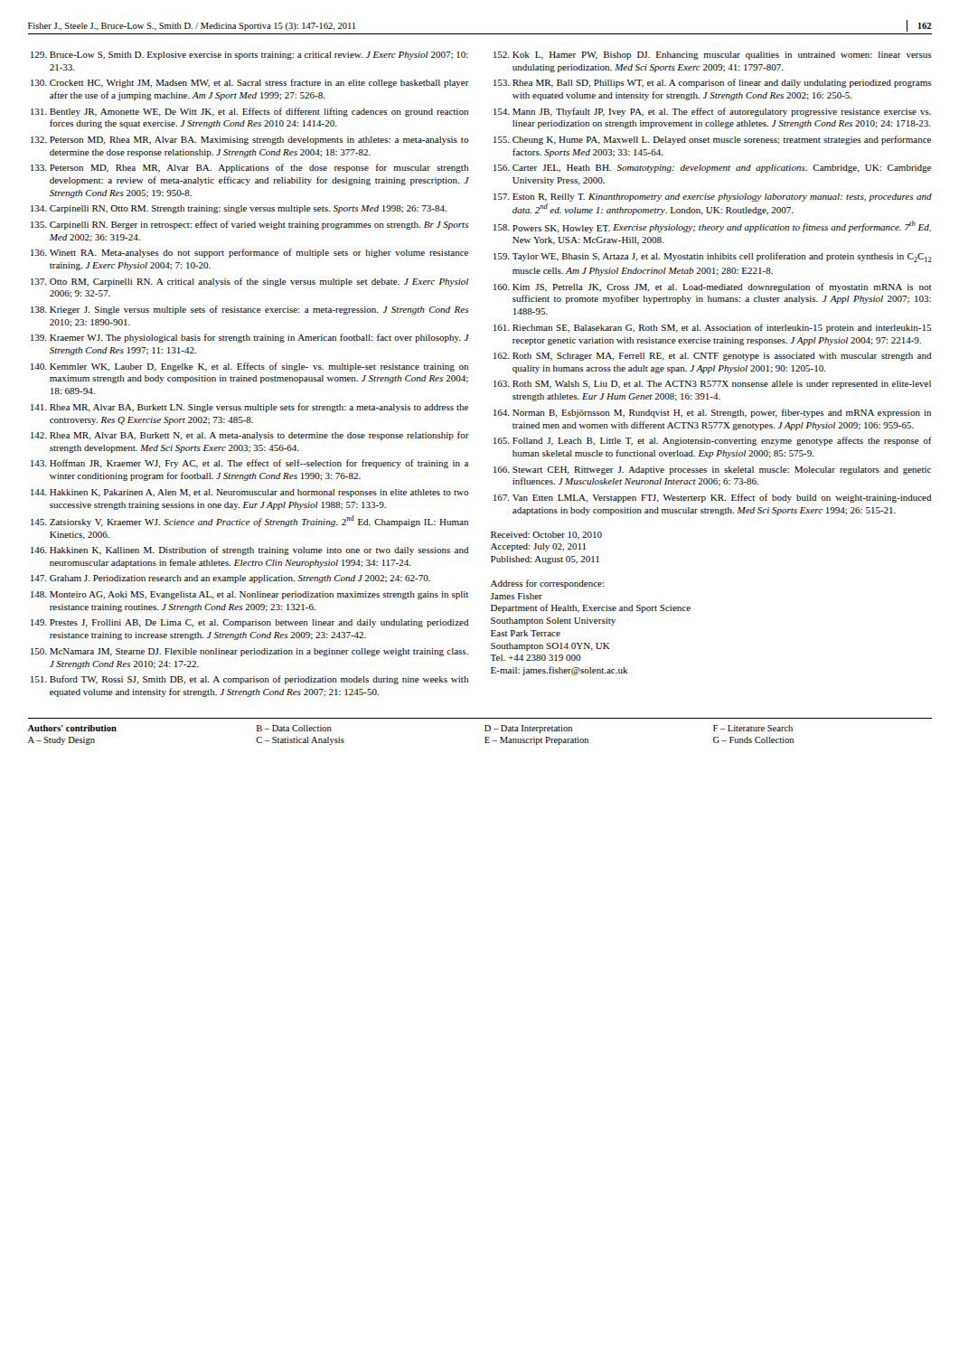Fisher J., Steele J., Bruce-Low S., Smith D. / Medicina Sportiva 15 (3): 147-162, 2011
162
Bruce-Low S, Smith D. Explosive exercise in sports training: a critical review. J Exerc Physiol 2007; 10: 21-33.
Crockett HC, Wright JM, Madsen MW, et al. Sacral stress fracture in an elite college basketball player after the use of a jumping machine. Am J Sport Med 1999; 27: 526-8.
Bentley JR, Amonette WE, De Witt JK, et al. Effects of different lifting cadences on ground reaction forces during the squat exercise. J Strength Cond Res 2010 24: 1414-20.
Peterson MD, Rhea MR, Alvar BA. Maximising strength developments in athletes: a meta-analysis to determine the dose response relationship. J Strength Cond Res 2004; 18: 377-82.
Peterson MD, Rhea MR, Alvar BA. Applications of the dose response for muscular strength development: a review of meta-analytic efficacy and reliability for designing training prescription. J Strength Cond Res 2005; 19: 950-8.
Carpinelli RN, Otto RM. Strength training: single versus multiple sets. Sports Med 1998; 26: 73-84.
Carpinelli RN. Berger in retrospect: effect of varied weight training programmes on strength. Br J Sports Med 2002; 36: 319-24.
Winett RA. Meta-analyses do not support performance of multiple sets or higher volume resistance training. J Exerc Physiol 2004; 7: 10-20.
Otto RM, Carpinelli RN. A critical analysis of the single versus multiple set debate. J Exerc Physiol 2006; 9: 32-57.
Krieger J. Single versus multiple sets of resistance exercise: a meta-regression. J Strength Cond Res 2010; 23: 1890-901.
Kraemer WJ. The physiological basis for strength training in American football: fact over philosophy. J Strength Cond Res 1997; 11: 131-42.
Kemmler WK, Lauber D, Engelke K, et al. Effects of single- vs. multiple-set resistance training on maximum strength and body composition in trained postmenopausal women. J Strength Cond Res 2004; 18: 689-94.
Rhea MR, Alvar BA, Burkett LN. Single versus multiple sets for strength: a meta-analysis to address the controversy. Res Q Exercise Sport 2002; 73: 485-8.
Rhea MR, Alvar BA, Burkett N, et al. A meta-analysis to determine the dose response relationship for strength development. Med Sci Sports Exerc 2003; 35: 456-64.
Hoffman JR, Kraemer WJ, Fry AC, et al. The effect of self--selection for frequency of training in a winter conditioning program for football. J Strength Cond Res 1990; 3: 76-82.
Hakkinen K, Pakarinen A, Alen M, et al. Neuromuscular and hormonal responses in elite athletes to two successive strength training sessions in one day. Eur J Appl Physiol 1988; 57: 133-9.
Zatsiorsky V, Kraemer WJ. Science and Practice of Strength Training. 2nd Ed. Champaign IL: Human Kinetics, 2006.
Hakkinen K, Kallinen M. Distribution of strength training volume into one or two daily sessions and neuromuscular adaptations in female athletes. Electro Clin Neurophysiol 1994; 34: 117-24.
Graham J. Periodization research and an example application. Strength Cond J 2002; 24: 62-70.
Monteiro AG, Aoki MS, Evangelista AL, et al. Nonlinear periodization maximizes strength gains in split resistance training routines. J Strength Cond Res 2009; 23: 1321-6.
Prestes J, Frollini AB, De Lima C, et al. Comparison between linear and daily undulating periodized resistance training to increase strength. J Strength Cond Res 2009; 23: 2437-42.
McNamara JM, Stearne DJ. Flexible nonlinear periodization in a beginner college weight training class. J Strength Cond Res 2010; 24: 17-22.
Buford TW, Rossi SJ, Smith DB, et al. A comparison of periodization models during nine weeks with equated volume and intensity for strength. J Strength Cond Res 2007; 21: 1245-50.
Kok L, Hamer PW, Bishop DJ. Enhancing muscular qualities in untrained women: linear versus undulating periodization. Med Sci Sports Exerc 2009; 41: 1797-807.
Rhea MR, Ball SD, Phillips WT, et al. A comparison of linear and daily undulating periodized programs with equated volume and intensity for strength. J Strength Cond Res 2002; 16: 250-5.
Mann JB, Thyfault JP, Ivey PA, et al. The effect of autoregulatory progressive resistance exercise vs. linear periodization on strength improvement in college athletes. J Strength Cond Res 2010; 24: 1718-23.
Cheung K, Hume PA, Maxwell L. Delayed onset muscle soreness; treatment strategies and performance factors. Sports Med 2003; 33: 145-64.
Carter JEL, Heath BH. Somatotyping: development and applications. Cambridge, UK: Cambridge University Press, 2000.
Eston R, Reilly T. Kinanthropometry and exercise physiology laboratory manual: tests, procedures and data. 2nd ed. volume 1: anthropometry. London, UK: Routledge, 2007.
Powers SK, Howley ET. Exercise physiology; theory and application to fitness and performance. 7th Ed. New York, USA: McGraw-Hill, 2008.
Taylor WE, Bhasin S, Artaza J, et al. Myostatin inhibits cell proliferation and protein synthesis in C2C12 muscle cells. Am J Physiol Endocrinol Metab 2001; 280: E221-8.
Kim JS, Petrella JK, Cross JM, et al. Load-mediated downregulation of myostatin mRNA is not sufficient to promote myofiber hypertrophy in humans: a cluster analysis. J Appl Physiol 2007; 103: 1488-95.
Riechman SE, Balasekaran G, Roth SM, et al. Association of interleukin-15 protein and interleukin-15 receptor genetic variation with resistance exercise training responses. J Appl Physiol 2004; 97: 2214-9.
Roth SM, Schrager MA, Ferrell RE, et al. CNTF genotype is associated with muscular strength and quality in humans across the adult age span. J Appl Physiol 2001; 90: 1205-10.
Roth SM, Walsh S, Liu D, et al. The ACTN3 R577X nonsense allele is under represented in elite-level strength athletes. Eur J Hum Genet 2008; 16: 391-4.
Norman B, Esbjörnsson M, Rundqvist H, et al. Strength, power, fiber-types and mRNA expression in trained men and women with different ACTN3 R577X genotypes. J Appl Physiol 2009; 106: 959-65.
Folland J, Leach B, Little T, et al. Angiotensin-converting enzyme genotype affects the response of human skeletal muscle to functional overload. Exp Physiol 2000; 85: 575-9.
Stewart CEH, Rittweger J. Adaptive processes in skeletal muscle: Molecular regulators and genetic influences. J Musculoskelet Neuronal Interact 2006; 6: 73-86.
Van Etten LMLA, Verstappen FTJ, Westerterp KR. Effect of body build on weight-training-induced adaptations in body composition and muscular strength. Med Sci Sports Exerc 1994; 26: 515-21.
Received: October 10, 2010
Accepted: July 02, 2011
Published: August 05, 2011
Address for correspondence:
James Fisher
Department of Health, Exercise and Sport Science
Southampton Solent University
East Park Terrace
Southampton SO14 0YN, UK
Tel. +44 2380 319 000
E-mail: james.fisher@solent.ac.uk
Authors' contribution
A – Study Design
B – Data Collection
C – Statistical Analysis
D – Data Interpretation
E – Manuscript Preparation
F – Literature Search
G – Funds Collection